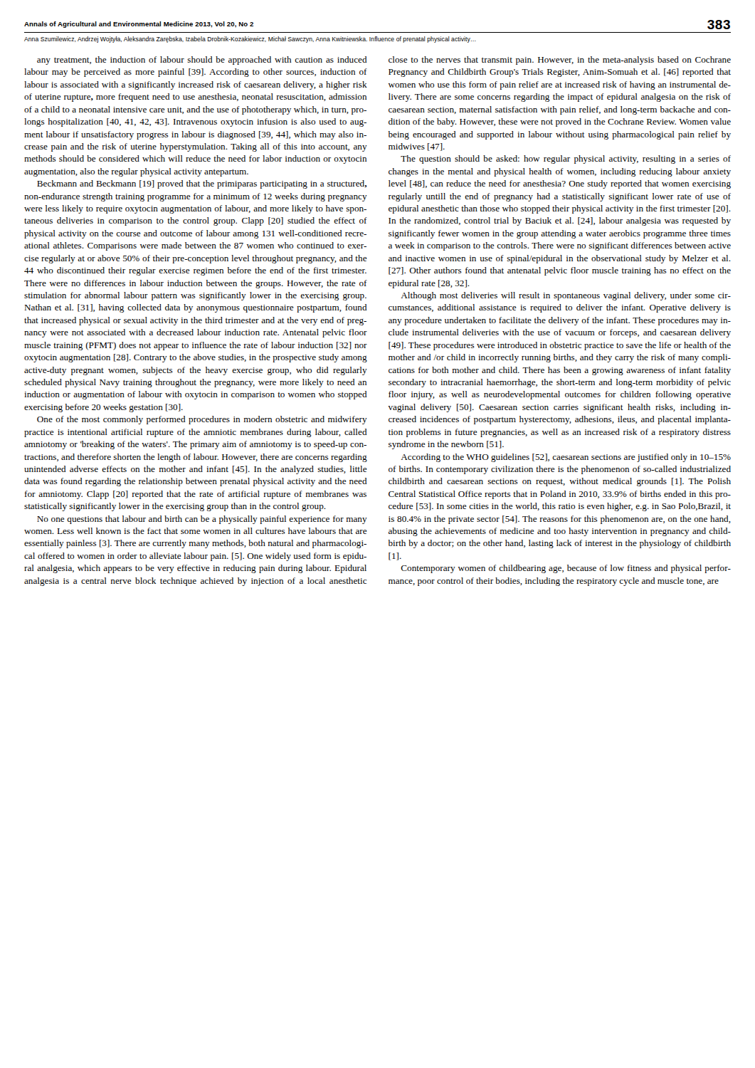383
Annals of Agricultural and Environmental Medicine 2013, Vol 20, No 2
Anna Szumilewicz, Andrzej Wojtyła, Aleksandra Zarębska, Izabela Drobnik-Kozakiewicz, Michał Sawczyn, Anna Kwitniewska. Influence of prenatal physical activity…
any treatment, the induction of labour should be approached with caution as induced labour may be perceived as more painful [39]. According to other sources, induction of labour is associated with a significantly increased risk of caesarean delivery, a higher risk of uterine rupture, more frequent need to use anesthesia, neonatal resuscitation, admission of a child to a neonatal intensive care unit, and the use of phototherapy which, in turn, prolongs hospitalization [40, 41, 42, 43]. Intravenous oxytocin infusion is also used to augment labour if unsatisfactory progress in labour is diagnosed [39, 44], which may also increase pain and the risk of uterine hyperstymulation. Taking all of this into account, any methods should be considered which will reduce the need for labor induction or oxytocin augmentation, also the regular physical activity antepartum.
Beckmann and Beckmann [19] proved that the primiparas participating in a structured, non-endurance strength training programme for a minimum of 12 weeks during pregnancy were less likely to require oxytocin augmentation of labour, and more likely to have spontaneous deliveries in comparison to the control group. Clapp [20] studied the effect of physical activity on the course and outcome of labour among 131 well-conditioned recreational athletes. Comparisons were made between the 87 women who continued to exercise regularly at or above 50% of their pre-conception level throughout pregnancy, and the 44 who discontinued their regular exercise regimen before the end of the first trimester. There were no differences in labour induction between the groups. However, the rate of stimulation for abnormal labour pattern was significantly lower in the exercising group. Nathan et al. [31], having collected data by anonymous questionnaire postpartum, found that increased physical or sexual activity in the third trimester and at the very end of pregnancy were not associated with a decreased labour induction rate. Antenatal pelvic floor muscle training (PFMT) does not appear to influence the rate of labour induction [32] nor oxytocin augmentation [28]. Contrary to the above studies, in the prospective study among active-duty pregnant women, subjects of the heavy exercise group, who did regularly scheduled physical Navy training throughout the pregnancy, were more likely to need an induction or augmentation of labour with oxytocin in comparison to women who stopped exercising before 20 weeks gestation [30].
One of the most commonly performed procedures in modern obstetric and midwifery practice is intentional artificial rupture of the amniotic membranes during labour, called amniotomy or 'breaking of the waters'. The primary aim of amniotomy is to speed-up contractions, and therefore shorten the length of labour. However, there are concerns regarding unintended adverse effects on the mother and infant [45]. In the analyzed studies, little data was found regarding the relationship between prenatal physical activity and the need for amniotomy. Clapp [20] reported that the rate of artificial rupture of membranes was statistically significantly lower in the exercising group than in the control group.
No one questions that labour and birth can be a physically painful experience for many women. Less well known is the fact that some women in all cultures have labours that are essentially painless [3]. There are currently many methods, both natural and pharmacological offered to women in order to alleviate labour pain. [5]. One widely used form is epidural analgesia, which appears to be very effective in reducing pain during labour. Epidural analgesia is a central nerve block technique achieved by injection of a local anesthetic close to the nerves that transmit pain. However, in the meta-analysis based on Cochrane Pregnancy and Childbirth Group's Trials Register, Anim-Somuah et al. [46] reported that women who use this form of pain relief are at increased risk of having an instrumental delivery. There are some concerns regarding the impact of epidural analgesia on the risk of caesarean section, maternal satisfaction with pain relief, and long-term backache and condition of the baby. However, these were not proved in the Cochrane Review. Women value being encouraged and supported in labour without using pharmacological pain relief by midwives [47].
The question should be asked: how regular physical activity, resulting in a series of changes in the mental and physical health of women, including reducing labour anxiety level [48], can reduce the need for anesthesia? One study reported that women exercising regularly untill the end of pregnancy had a statistically significant lower rate of use of epidural anesthetic than those who stopped their physical activity in the first trimester [20]. In the randomized, control trial by Baciuk et al. [24], labour analgesia was requested by significantly fewer women in the group attending a water aerobics programme three times a week in comparison to the controls. There were no significant differences between active and inactive women in use of spinal/epidural in the observational study by Melzer et al. [27]. Other authors found that antenatal pelvic floor muscle training has no effect on the epidural rate [28, 32].
Although most deliveries will result in spontaneous vaginal delivery, under some circumstances, additional assistance is required to deliver the infant. Operative delivery is any procedure undertaken to facilitate the delivery of the infant. These procedures may include instrumental deliveries with the use of vacuum or forceps, and caesarean delivery [49]. These procedures were introduced in obstetric practice to save the life or health of the mother and /or child in incorrectly running births, and they carry the risk of many complications for both mother and child. There has been a growing awareness of infant fatality secondary to intracranial haemorrhage, the short-term and long-term morbidity of pelvic floor injury, as well as neurodevelopmental outcomes for children following operative vaginal delivery [50]. Caesarean section carries significant health risks, including increased incidences of postpartum hysterectomy, adhesions, ileus, and placental implantation problems in future pregnancies, as well as an increased risk of a respiratory distress syndrome in the newborn [51].
According to the WHO guidelines [52], caesarean sections are justified only in 10–15% of births. In contemporary civilization there is the phenomenon of so-called industrialized childbirth and caesarean sections on request, without medical grounds [1]. The Polish Central Statistical Office reports that in Poland in 2010, 33.9% of births ended in this procedure [53]. In some cities in the world, this ratio is even higher, e.g. in Sao Polo,Brazil, it is 80.4% in the private sector [54]. The reasons for this phenomenon are, on the one hand, abusing the achievements of medicine and too hasty intervention in pregnancy and childbirth by a doctor; on the other hand, lasting lack of interest in the physiology of childbirth [1].
Contemporary women of childbearing age, because of low fitness and physical performance, poor control of their bodies, including the respiratory cycle and muscle tone, are